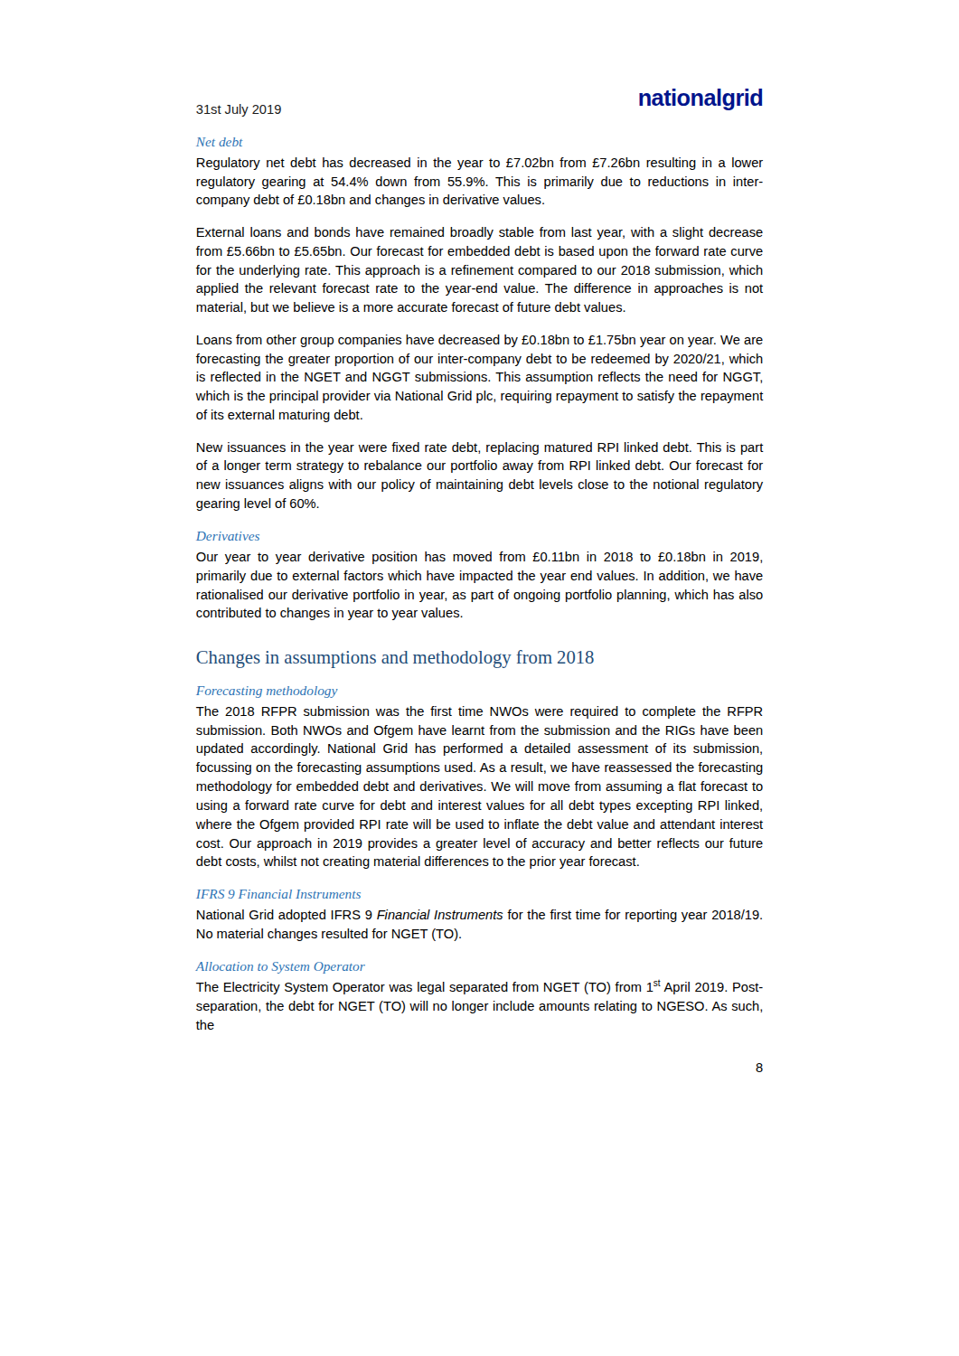31st July 2019
nationalgrid
Net debt
Regulatory net debt has decreased in the year to £7.02bn from £7.26bn resulting in a lower regulatory gearing at 54.4% down from 55.9%. This is primarily due to reductions in inter-company debt of £0.18bn and changes in derivative values.
External loans and bonds have remained broadly stable from last year, with a slight decrease from £5.66bn to £5.65bn. Our forecast for embedded debt is based upon the forward rate curve for the underlying rate. This approach is a refinement compared to our 2018 submission, which applied the relevant forecast rate to the year-end value. The difference in approaches is not material, but we believe is a more accurate forecast of future debt values.
Loans from other group companies have decreased by £0.18bn to £1.75bn year on year. We are forecasting the greater proportion of our inter-company debt to be redeemed by 2020/21, which is reflected in the NGET and NGGT submissions. This assumption reflects the need for NGGT, which is the principal provider via National Grid plc, requiring repayment to satisfy the repayment of its external maturing debt.
New issuances in the year were fixed rate debt, replacing matured RPI linked debt. This is part of a longer term strategy to rebalance our portfolio away from RPI linked debt. Our forecast for new issuances aligns with our policy of maintaining debt levels close to the notional regulatory gearing level of 60%.
Derivatives
Our year to year derivative position has moved from £0.11bn in 2018 to £0.18bn in 2019, primarily due to external factors which have impacted the year end values. In addition, we have rationalised our derivative portfolio in year, as part of ongoing portfolio planning, which has also contributed to changes in year to year values.
Changes in assumptions and methodology from 2018
Forecasting methodology
The 2018 RFPR submission was the first time NWOs were required to complete the RFPR submission. Both NWOs and Ofgem have learnt from the submission and the RIGs have been updated accordingly. National Grid has performed a detailed assessment of its submission, focussing on the forecasting assumptions used. As a result, we have reassessed the forecasting methodology for embedded debt and derivatives. We will move from assuming a flat forecast to using a forward rate curve for debt and interest values for all debt types excepting RPI linked, where the Ofgem provided RPI rate will be used to inflate the debt value and attendant interest cost. Our approach in 2019 provides a greater level of accuracy and better reflects our future debt costs, whilst not creating material differences to the prior year forecast.
IFRS 9 Financial Instruments
National Grid adopted IFRS 9 Financial Instruments for the first time for reporting year 2018/19. No material changes resulted for NGET (TO).
Allocation to System Operator
The Electricity System Operator was legal separated from NGET (TO) from 1st April 2019. Post-separation, the debt for NGET (TO) will no longer include amounts relating to NGESO. As such, the
8